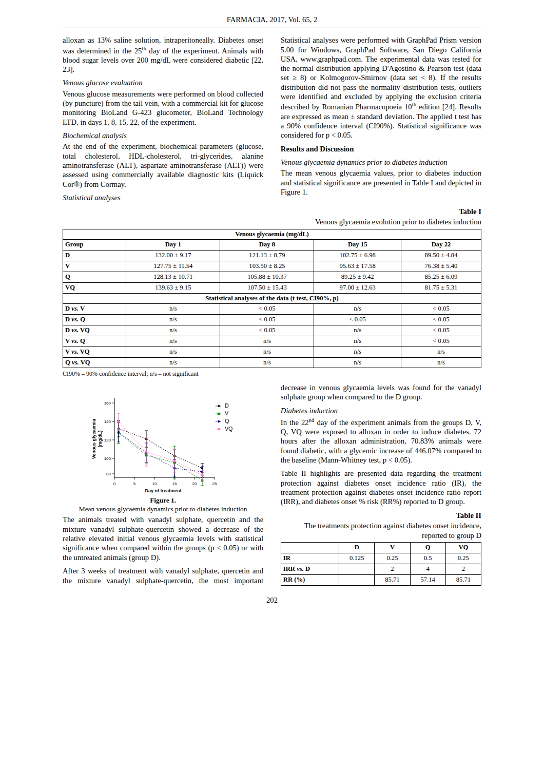FARMACIA, 2017, Vol. 65, 2
alloxan as 13% saline solution, intraperitoneally. Diabetes onset was determined in the 25th day of the experiment. Animals with blood sugar levels over 200 mg/dL were considered diabetic [22, 23].
Venous glucose evaluation
Venous glucose measurements were performed on blood collected (by puncture) from the tail vein, with a commercial kit for glucose monitoring BioLand G-423 glucometer, BioLand Technology LTD, in days 1, 8, 15, 22, of the experiment.
Biochemical analysis
At the end of the experiment, biochemical parameters (glucose, total cholesterol, HDL-cholesterol, tri-glycerides, alanine aminotransferase (ALT), aspartate aminotransferase (ALT)) were assessed using commercially available diagnostic kits (Liquick Cor®) from Cormay.
Statistical analyses
Statistical analyses were performed with GraphPad Prism version 5.00 for Windows, GraphPad Software, San Diego California USA, www.graphpad.com. The experimental data was tested for the normal distribution applying D'Agostino & Pearson test (data set ≥ 8) or Kolmogorov-Smirnov (data set < 8). If the results distribution did not pass the normality distribution tests, outliers were identified and excluded by applying the exclusion criteria described by Romanian Pharmacopoeia 10th edition [24]. Results are expressed as mean ± standard deviation. The applied t test has a 90% confidence interval (CI90%). Statistical significance was considered for p < 0.05.
Results and Discussion
Venous glycaemia dynamics prior to diabetes induction
The mean venous glycaemia values, prior to diabetes induction and statistical significance are presented in Table I and depicted in Figure 1.
Table I
Venous glycaemia evolution prior to diabetes induction
| Venous glycaemia (mg/dL) |
| Group | Day 1 | Day 8 | Day 15 | Day 22 |
| D | 132.00 ± 9.17 | 121.13 ± 8.79 | 102.75 ± 6.98 | 89.50 ± 4.84 |
| V | 127.75 ± 11.54 | 103.50 ± 8.25 | 95.63 ± 17.58 | 76.38 ± 5.40 |
| Q | 128.13 ± 10.71 | 105.88 ± 10.37 | 89.25 ± 9.42 | 85.25 ± 6.09 |
| VQ | 139.63 ± 9.15 | 107.50 ± 15.43 | 97.00 ± 12.63 | 81.75 ± 5.31 |
| Statistical analyses of the data (t test, CI90%, p) |
| D vs. V | n/s | < 0.05 | n/s | < 0.05 |
| D vs. Q | n/s | < 0.05 | < 0.05 | < 0.05 |
| D vs. VQ | n/s | < 0.05 | n/s | < 0.05 |
| V vs. Q | n/s | n/s | n/s | < 0.05 |
| V vs. VQ | n/s | n/s | n/s | n/s |
| Q vs. VQ | n/s | n/s | n/s | n/s |
CI90% – 90% confidence interval; n/s – not significant
160 140 120 100 80 0 5 10 15 20 25 Day of treatment Venous glycaemia (mg/dL) D V Q VQ
Figure 1. Mean venous glycaemia dynamics prior to diabetes induction
The animals treated with vanadyl sulphate, quercetin and the mixture vanadyl sulphate-quercetin showed a decrease of the relative elevated initial venous glycaemia levels with statistical significance when compared within the groups (p < 0.05) or with the untreated animals (group D).
After 3 weeks of treatment with vanadyl sulphate, quercetin and the mixture vanadyl sulphate-quercetin, the most important decrease in venous glycaemia levels was found for the vanadyl sulphate group when compared to the D group.
Diabetes induction
In the 22nd day of the experiment animals from the groups D, V, Q, VQ were exposed to alloxan in order to induce diabetes. 72 hours after the alloxan administration, 70.83% animals were found diabetic, with a glycemic increase of 446.07% compared to the baseline (Mann-Whitney test, p < 0.05).
Table II highlights are presented data regarding the treatment protection against diabetes onset incidence ratio (IR), the treatment protection against diabetes onset incidence ratio report (IRR), and diabetes onset % risk (RR%) reported to D group.
Table II
The treatments protection against diabetes onset incidence, reported to group D
| | D | V | Q | VQ |
| --- | --- | --- | --- | --- |
| IR | 0.125 | 0.25 | 0.5 | 0.25 |
| IRR vs. D | | 2 | 4 | 2 |
| RR (%) | | 85.71 | 57.14 | 85.71 |
202